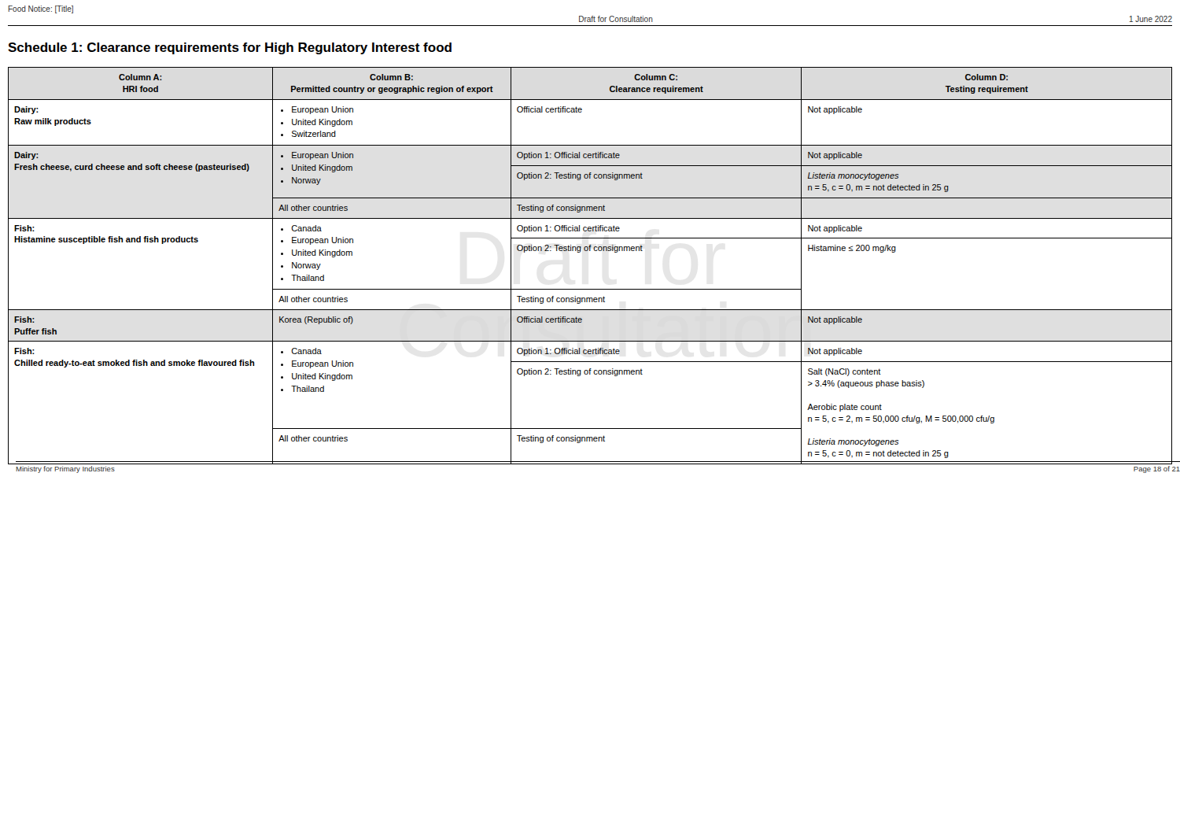Food Notice: [Title]
Draft for Consultation
1 June 2022
Draft for Consultation
Schedule 1: Clearance requirements for High Regulatory Interest food
| Column A: HRI food | Column B: Permitted country or geographic region of export | Column C: Clearance requirement | Column D: Testing requirement |
| --- | --- | --- | --- |
| Dairy: Raw milk products | European Union United Kingdom Switzerland | Official certificate | Not applicable |
| Dairy: Fresh cheese, curd cheese and soft cheese (pasteurised) | European Union United Kingdom Norway | Option 1: Official certificate | Not applicable |
| Option 2: Testing of consignment | Listeria monocytogenes n = 5, c = 0, m = not detected in 25 g |
| All other countries | Testing of consignment | |
| Fish: Histamine susceptible fish and fish products | Canada European Union United Kingdom Norway Thailand | Option 1: Official certificate | Not applicable |
| Option 2: Testing of consignment | Histamine ≤ 200 mg/kg |
| All other countries | Testing of consignment |
| Fish: Puffer fish | Korea (Republic of) | Official certificate | Not applicable |
| Fish: Chilled ready-to-eat smoked fish and smoke flavoured fish | Canada European Union United Kingdom Thailand | Option 1: Official certificate | Not applicable |
| Option 2: Testing of consignment | Salt (NaCl) content > 3.4% (aqueous phase basis) Aerobic plate count n = 5, c = 2, m = 50,000 cfu/g, M = 500,000 cfu/g Listeria monocytogenes n = 5, c = 0, m = not detected in 25 g |
| All other countries | Testing of consignment |
Ministry for Primary Industries
Page 18 of 21